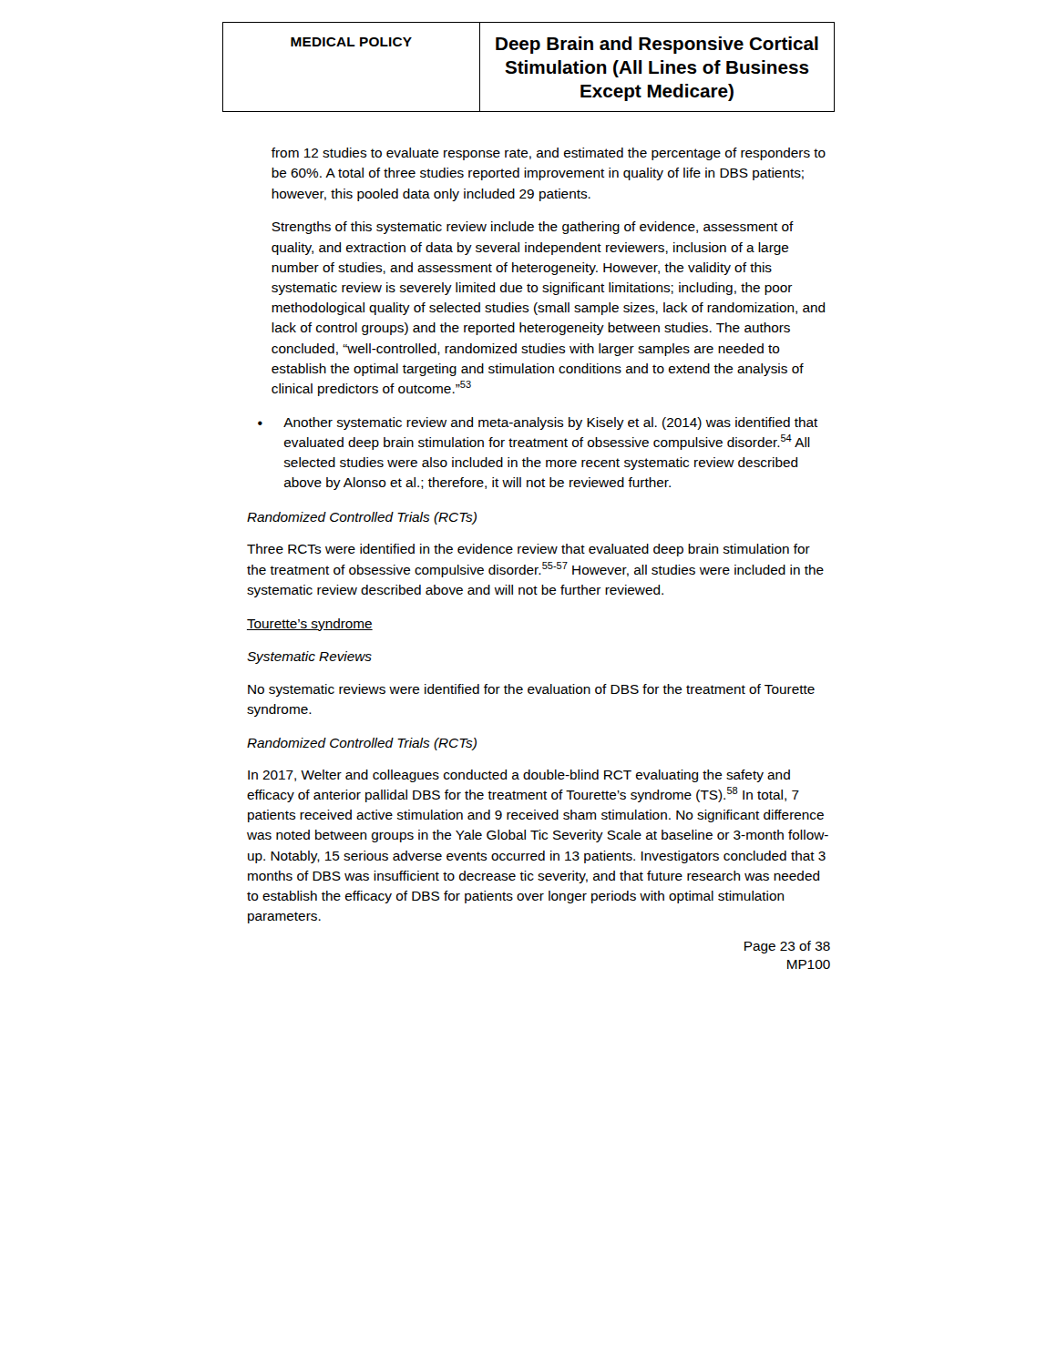| MEDICAL POLICY | Deep Brain and Responsive Cortical Stimulation (All Lines of Business Except Medicare) |
from 12 studies to evaluate response rate, and estimated the percentage of responders to be 60%. A total of three studies reported improvement in quality of life in DBS patients; however, this pooled data only included 29 patients.
Strengths of this systematic review include the gathering of evidence, assessment of quality, and extraction of data by several independent reviewers, inclusion of a large number of studies, and assessment of heterogeneity. However, the validity of this systematic review is severely limited due to significant limitations; including, the poor methodological quality of selected studies (small sample sizes, lack of randomization, and lack of control groups) and the reported heterogeneity between studies. The authors concluded, “well-controlled, randomized studies with larger samples are needed to establish the optimal targeting and stimulation conditions and to extend the analysis of clinical predictors of outcome.”53
Another systematic review and meta-analysis by Kisely et al. (2014) was identified that evaluated deep brain stimulation for treatment of obsessive compulsive disorder.54 All selected studies were also included in the more recent systematic review described above by Alonso et al.; therefore, it will not be reviewed further.
Randomized Controlled Trials (RCTs)
Three RCTs were identified in the evidence review that evaluated deep brain stimulation for the treatment of obsessive compulsive disorder.55-57 However, all studies were included in the systematic review described above and will not be further reviewed.
Tourette’s syndrome
Systematic Reviews
No systematic reviews were identified for the evaluation of DBS for the treatment of Tourette syndrome.
Randomized Controlled Trials (RCTs)
In 2017, Welter and colleagues conducted a double-blind RCT evaluating the safety and efficacy of anterior pallidal DBS for the treatment of Tourette’s syndrome (TS).58 In total, 7 patients received active stimulation and 9 received sham stimulation. No significant difference was noted between groups in the Yale Global Tic Severity Scale at baseline or 3-month follow-up. Notably, 15 serious adverse events occurred in 13 patients. Investigators concluded that 3 months of DBS was insufficient to decrease tic severity, and that future research was needed to establish the efficacy of DBS for patients over longer periods with optimal stimulation parameters.
Page 23 of 38 MP100